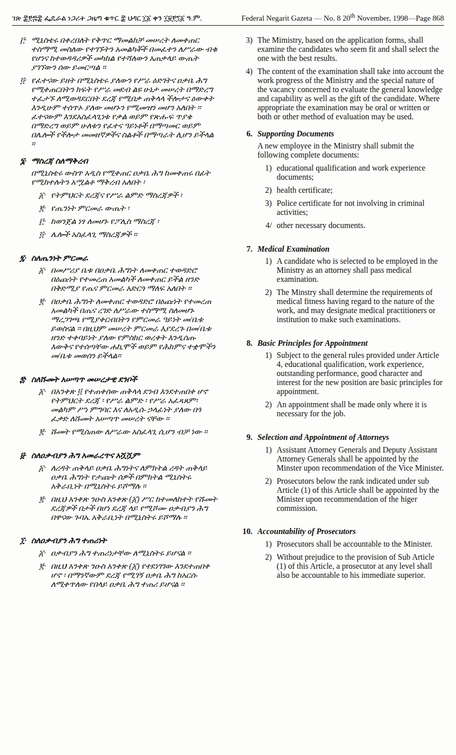ገጽ ፰፻፷፰ ፌዴራል ነጋሪት ጋዜጣ ቁጥር ፰ ህዳር ፲፩ ቀን ፲፱፻፺፩ ዓ.ም.
Federal Negarit Gazeta — No. 8 20th November, 1998—Page 868
፫· ሚኒስቴሩ በቀረበለት የቅጥር ማመልከቻ መሠረት ለመቀጠር ተስማሚ መስለው የተገኙትን አመልካቾች በመፈተን ለሥራው ብቁ የሆነና ከተወዳዳሪዎች መካከል የተሻለውን አጠቃላይ ውጤት ያገኘውን ሰው ይመርጣል ።
፬· የፈተናው ይዘት በሚኒስቴሩ ያለውን የሥራ ዕድገትና ዐቃቤ ሕግ የሚቀጠርበትን ክፍት የሥራ መደብ ልዩ ሁኔታ መሠረት በማድረግ ተፈታኙ ለሚወዳደርበት ደረጃ የሚበቃ ጠቅላላ ችሎታና ዕውቀት እንዲሁም ተሰጥኦ ያለው መሆኑን የሚመዝን መሆን አለበት ። ፈተናውም እንደአስፈላጊነቱ የቃል ወይም የጽሑፍ ጥያቄ በማድረግ ወይም ሁለቱን የፈተና ዓይነቶች በማጣመር ወይም በሌሎች የችሎታ መመዘኛዎችና ስልቶች በማጣራት ሊሆን ይችላል ።
፮·
ማስረጃ ስለማቅረብ
በሚኒስቴሩ ውስጥ አዲስ የሚቀጠር ዐቃቤ ሕግ ከመቀጠሩ በፊት የሚከተሉትን አሟልቶ ማቅረብ አለበት ፡
፩·የትምህርት ደረጃና የሥራ ልምድ ማስረጃዎች ፡
፪·የጤንነት ምርመራ ውጤት ፡
፫·ከወንጀል ነፃ ለመሆኑ የፖሊስ ማስረጃ ፡
፬·ሌሎች አስፈላጊ ማስረጃዎች ።
፯·
ስለጤንነት ምርመራ
፩· በመሥሪያ ቤቱ በዐቃቤ ሕግነት ለመቀጠር ተወዳድሮ በዕጩነት የተመረጠ አመልካች ለመቀጠር ይችል ዘንድ በቅድሚያ የጤና ምርመራ አድርጎ ማለፍ አለበት ።
፪· በዐቃቤ ሕግነት ለመቀጠር ተወዳድሮ በዕጩነት የተመረጠ አመልካች በጤና ረገድ ለሥራው ተስማሚ ስለመሆኑ ማረጋገጫ የሚያቀርብበትን የምርመራ ዓይነት መ/ቤቱ ይወስናል ። በዚህም መሠረት ምርመራ እያደረጉ በመ/ቤቱ ዘንድ ተቀባይነት ያለው የምስክር ወረቀት እንዲሰጡ እውቅና የተሰጣቸው ሐኪሞች ወይም የሕክምና ተቋሞችን መ/ቤቱ መወሰን ይችላል።
፰·
ስለሹመት አሠጣጥ መሠረታዊ ደንቦች
፩· በአንቀጽ ፬ የተጠቀሰው ጠቅላላ ደንብ እንደተጠበቀ ሆኖ የትምህርት ደረጃ ፡ የሥራ ልምድ ፡ የሥራ አፈጻጸም፡ መልካም ሥነ ምግባር እና ለአዲሱ ኃላፊነት ያለው በጎ ፈቃድ ለሹመት አሠጣጥ መሠረት ናቸው ።
፪· ሹመት የሚሰጠው ለሥራው አስፈላጊ ሲሆን ብቻ ነው ።
፱·
ስለዐቃብያን ሕግ አመራረጥና አሿሿም
፩· ለረዳት ጠቅላይ ዐቃቤ ሕግነትና ለምክትል ረዳት ጠቅላይ ዐቃቤ ሕግነት የታጩት ሰዎች በምክትል ሚኒስትሩ አቅራቢነት በሚኒስትሩ ይሾማሉ ።
፪· በዚህ አንቀጽ ንዑስ አንቀጽ (፩) ሥር ከተመለከተት የሹመት ደረጃዎች በታች በሆነ ደረጃ ላይ የሚሾሙ ዐቃብያን ሕግ በዋናው ጉባኤ አቅራቢነት በሚኒስትሩ ይሾማሉ ።
፲·
ስለዐቃብያን ሕግ ተጠሪነት
፩· ዐቃብያን ሕግ ተጠሪነታቸው ለሚኒስትሩ ይሆናል ።
፪· በዚህ አንቀጽ ንዑስ አንቀጽ (፩) የተደነገገው እንደተጠበቀ ሆኖ ፡ በማንኛውም ደረጃ የሚገኝ ዐቃቤ ሕግ ከአርሱ ለሚቀጥለው የበላይ ዐቃቤ ሕግ ተጠሪ ይሆናል ።
3) The Mimistry, based on the application forms, shall examine the candidates who seem fit and shall select the one with the best results.
4) The content of the examination shall take into account the work progress of the Ministry and the special nature of the vacancy concerned to evaluate the general knowledge and capability as well as the gift of the candidate. Where appropriate the examination may be oral or written or both or other method of evaluation may be used.
6.
Supporting Documents
A new employee in the Ministry shall submit the following complete documents:
1) educational qualification and work experience documents;
2) health certificate;
3) Police certificate for not involving in criminal activities;
4/other necessary documents.
7.
Medical Examination
1) A candidate who is selected to be employed in the Ministry as an attorney shall pass medical examination.
2) The Minstry shall determine the requirements of medical fitness having regard to the nature of the work, and may designate medical practitioners or institution to make such examinations.
8.
Basic Principles for Appointment
1) Subject to the general rules provided under Article 4, educational qualification, work experience, outstanding performance, good character and interest for the new position are basic principles for appointment.
2) An appointment shall be made only where it is necessary for the job.
9.
Selection and Appointment of Attorneys
1) Assistant Attorney Generals and Deputy Assistant Attorney Generals shall be appointed by the Minster upon recommendation of the Vice Minister.
2) Prosecutors below the rank indicated under sub Article (1) of this Article shall be appointed by the Minister upon recommendation of the higer commission.
10.
Accountability of Prosecutors
1) Prosecutors shall be accountable to the Minister.
2) Without prejudice to the provision of Sub Article (1) of this Article, a prosecutor at any level shall also be accountable to his immediate superior.